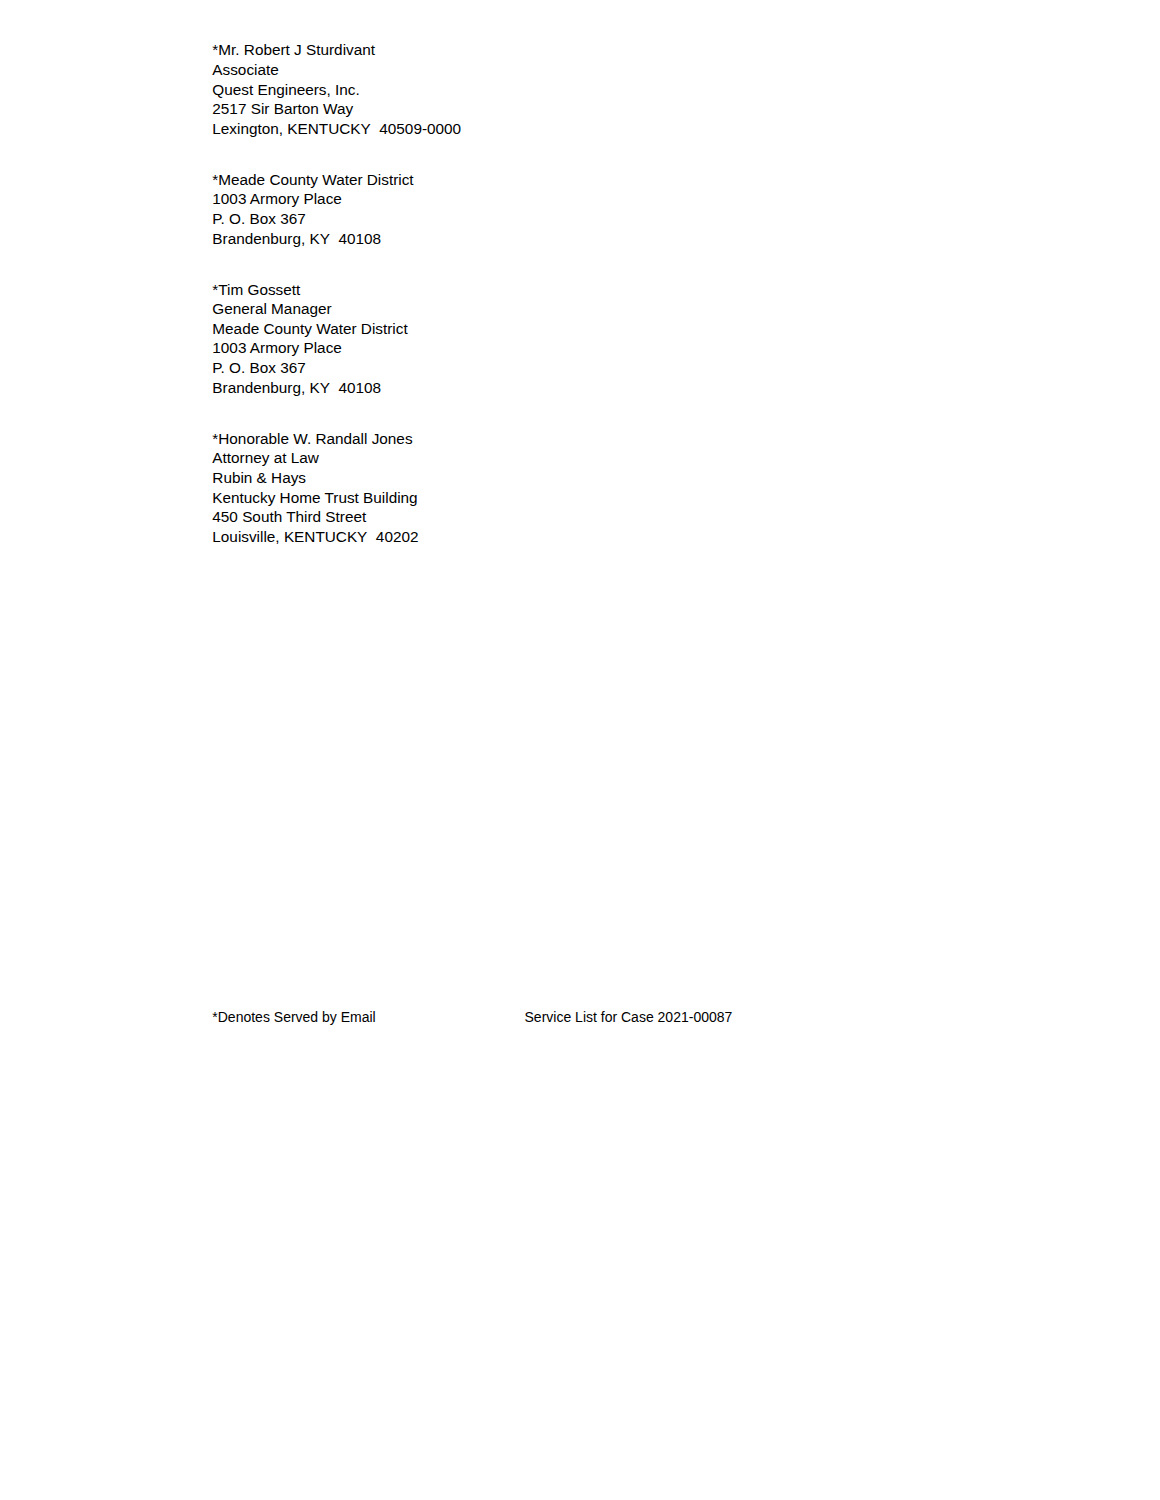*Mr. Robert J Sturdivant
Associate
Quest Engineers, Inc.
2517 Sir Barton Way
Lexington, KENTUCKY 40509-0000
*Meade County Water District
1003 Armory Place
P. O. Box 367
Brandenburg, KY 40108
*Tim Gossett
General Manager
Meade County Water District
1003 Armory Place
P. O. Box 367
Brandenburg, KY 40108
*Honorable W. Randall Jones
Attorney at Law
Rubin & Hays
Kentucky Home Trust Building
450 South Third Street
Louisville, KENTUCKY 40202
*Denotes Served by Email Service List for Case 2021-00087